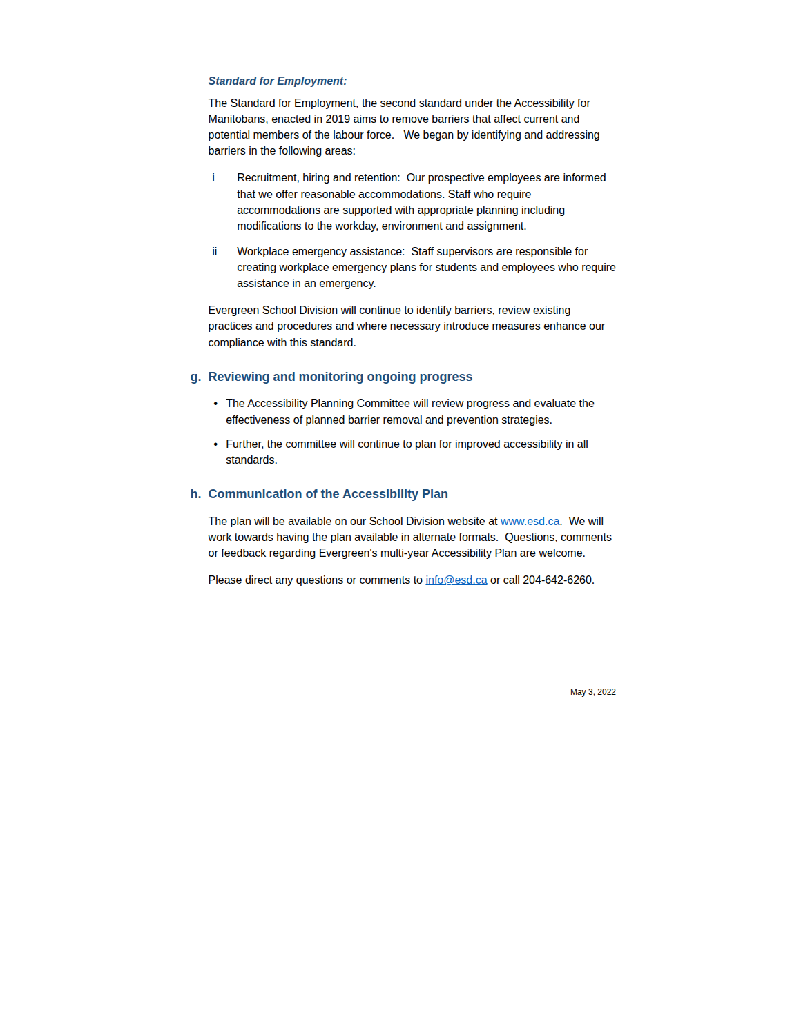Standard for Employment:
The Standard for Employment, the second standard under the Accessibility for Manitobans, enacted in 2019 aims to remove barriers that affect current and potential members of the labour force. We began by identifying and addressing barriers in the following areas:
i Recruitment, hiring and retention: Our prospective employees are informed that we offer reasonable accommodations. Staff who require accommodations are supported with appropriate planning including modifications to the workday, environment and assignment.
ii Workplace emergency assistance: Staff supervisors are responsible for creating workplace emergency plans for students and employees who require assistance in an emergency.
Evergreen School Division will continue to identify barriers, review existing practices and procedures and where necessary introduce measures enhance our compliance with this standard.
g. Reviewing and monitoring ongoing progress
The Accessibility Planning Committee will review progress and evaluate the effectiveness of planned barrier removal and prevention strategies.
Further, the committee will continue to plan for improved accessibility in all standards.
h. Communication of the Accessibility Plan
The plan will be available on our School Division website at www.esd.ca. We will work towards having the plan available in alternate formats. Questions, comments or feedback regarding Evergreen's multi-year Accessibility Plan are welcome.
Please direct any questions or comments to info@esd.ca or call 204-642-6260.
May 3, 2022